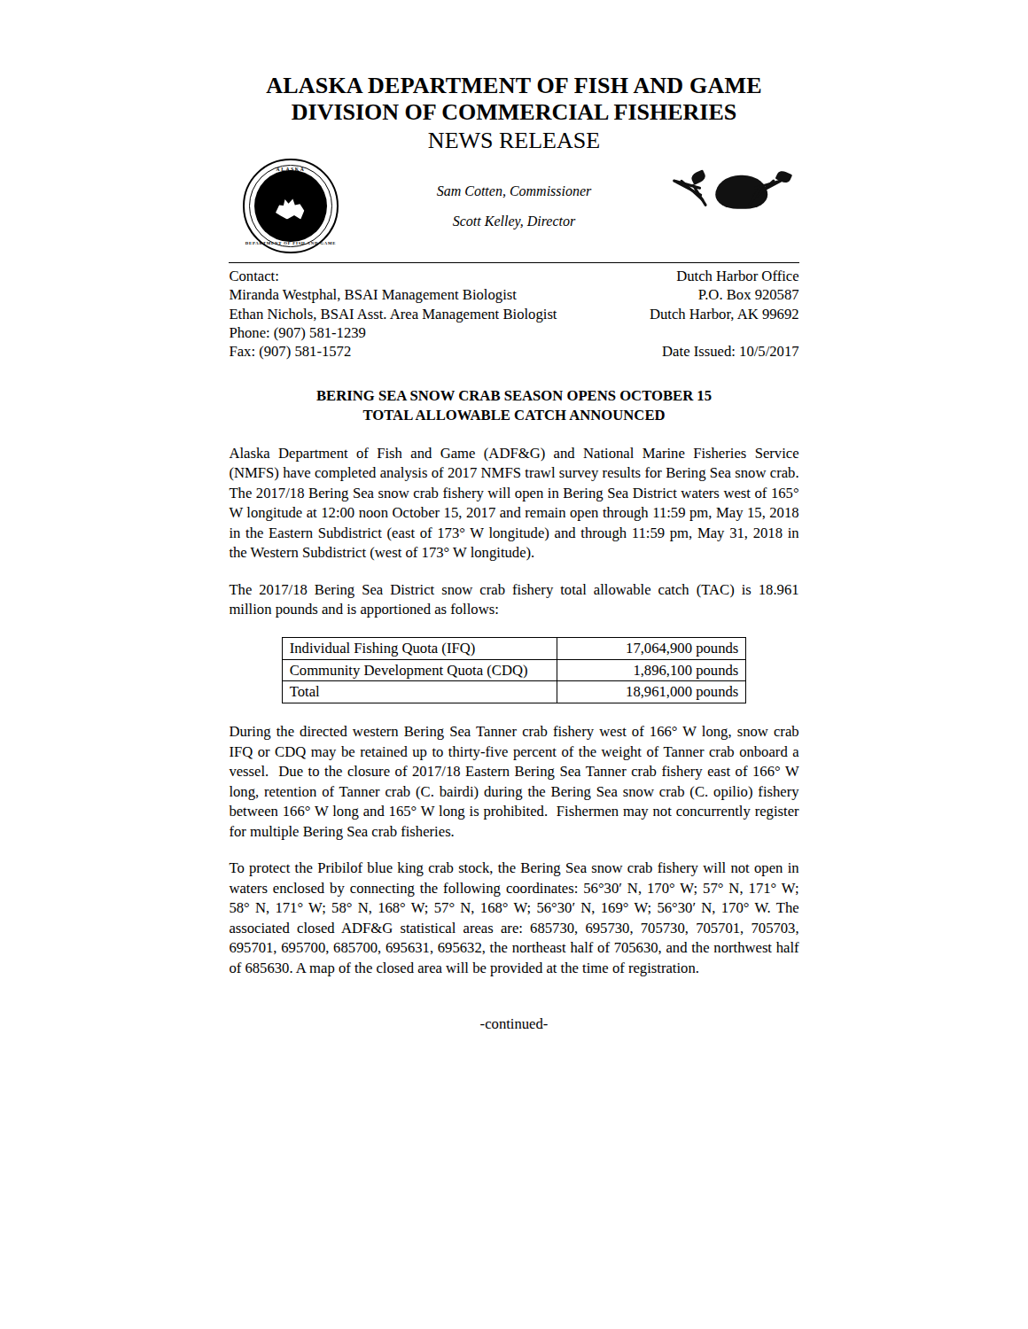ALASKA DEPARTMENT OF FISH AND GAME
DIVISION OF COMMERCIAL FISHERIES
NEWS RELEASE
ALASKA
DEPARTMENT OF FISH AND GAME
Sam Cotten, Commissioner
Scott Kelley, Director
| Contact: | Dutch Harbor Office |
| Miranda Westphal, BSAI Management Biologist | P.O. Box 920587 |
| Ethan Nichols, BSAI Asst. Area Management Biologist | Dutch Harbor, AK 99692 |
| Phone: (907) 581-1239 | |
| Fax: (907) 581-1572 | Date Issued: 10/5/2017 |
BERING SEA SNOW CRAB SEASON OPENS OCTOBER 15
TOTAL ALLOWABLE CATCH ANNOUNCED
Alaska Department of Fish and Game (ADF&G) and National Marine Fisheries Service (NMFS) have completed analysis of 2017 NMFS trawl survey results for Bering Sea snow crab. The 2017/18 Bering Sea snow crab fishery will open in Bering Sea District waters west of 165° W longitude at 12:00 noon October 15, 2017 and remain open through 11:59 pm, May 15, 2018 in the Eastern Subdistrict (east of 173° W longitude) and through 11:59 pm, May 31, 2018 in the Western Subdistrict (west of 173° W longitude).
The 2017/18 Bering Sea District snow crab fishery total allowable catch (TAC) is 18.961 million pounds and is apportioned as follows:
| Individual Fishing Quota (IFQ) | 17,064,900 pounds |
| Community Development Quota (CDQ) | 1,896,100 pounds |
| Total | 18,961,000 pounds |
During the directed western Bering Sea Tanner crab fishery west of 166° W long, snow crab IFQ or CDQ may be retained up to thirty-five percent of the weight of Tanner crab onboard a vessel. Due to the closure of 2017/18 Eastern Bering Sea Tanner crab fishery east of 166° W long, retention of Tanner crab (C. bairdi) during the Bering Sea snow crab (C. opilio) fishery between 166° W long and 165° W long is prohibited. Fishermen may not concurrently register for multiple Bering Sea crab fisheries.
To protect the Pribilof blue king crab stock, the Bering Sea snow crab fishery will not open in waters enclosed by connecting the following coordinates: 56°30′ N, 170° W; 57° N, 171° W; 58° N, 171° W; 58° N, 168° W; 57° N, 168° W; 56°30′ N, 169° W; 56°30′ N, 170° W. The associated closed ADF&G statistical areas are: 685730, 695730, 705730, 705701, 705703, 695701, 695700, 685700, 695631, 695632, the northeast half of 705630, and the northwest half of 685630. A map of the closed area will be provided at the time of registration.
-continued-